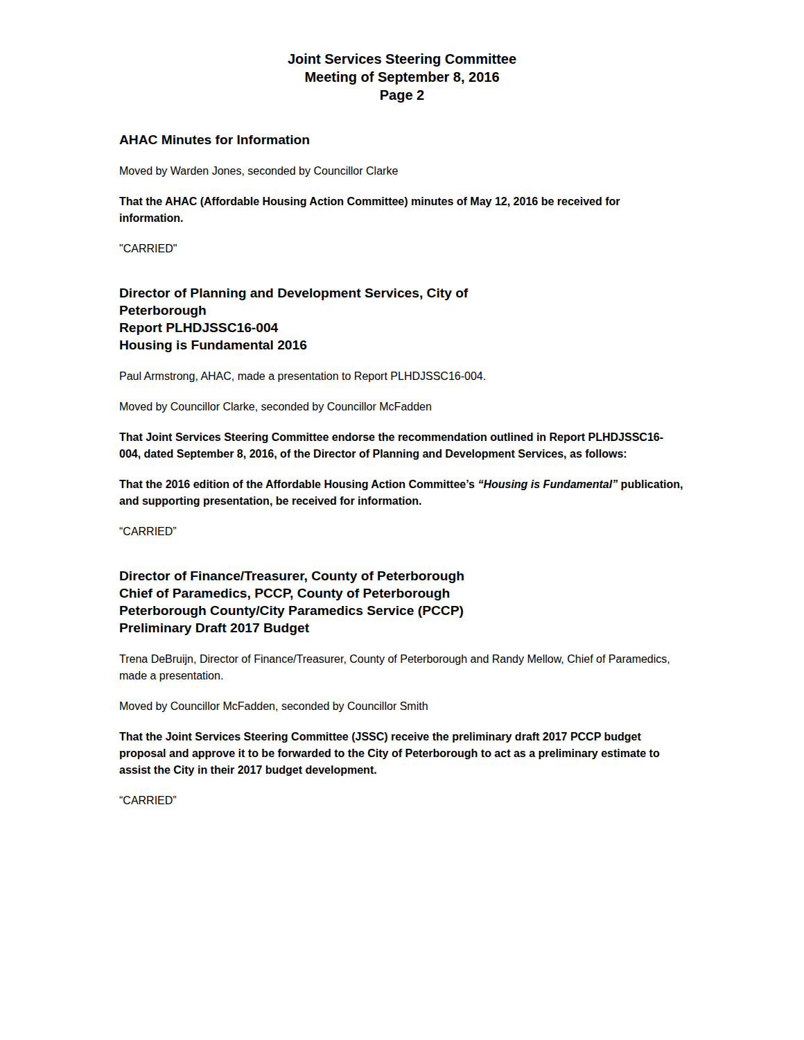Joint Services Steering Committee Meeting of September 8, 2016 Page 2
AHAC Minutes for Information
Moved by Warden Jones, seconded by Councillor Clarke
That the AHAC (Affordable Housing Action Committee) minutes of May 12, 2016 be received for information.
"CARRIED"
Director of Planning and Development Services, City of Peterborough Report PLHDJSSC16-004 Housing is Fundamental 2016
Paul Armstrong, AHAC, made a presentation to Report PLHDJSSC16-004.
Moved by Councillor Clarke, seconded by Councillor McFadden
That Joint Services Steering Committee endorse the recommendation outlined in Report PLHDJSSC16-004, dated September 8, 2016, of the Director of Planning and Development Services, as follows:
That the 2016 edition of the Affordable Housing Action Committee’s “Housing is Fundamental” publication, and supporting presentation, be received for information.
“CARRIED”
Director of Finance/Treasurer, County of Peterborough Chief of Paramedics, PCCP, County of Peterborough Peterborough County/City Paramedics Service (PCCP) Preliminary Draft 2017 Budget
Trena DeBruijn, Director of Finance/Treasurer, County of Peterborough and Randy Mellow, Chief of Paramedics, made a presentation.
Moved by Councillor McFadden, seconded by Councillor Smith
That the Joint Services Steering Committee (JSSC) receive the preliminary draft 2017 PCCP budget proposal and approve it to be forwarded to the City of Peterborough to act as a preliminary estimate to assist the City in their 2017 budget development.
“CARRIED”